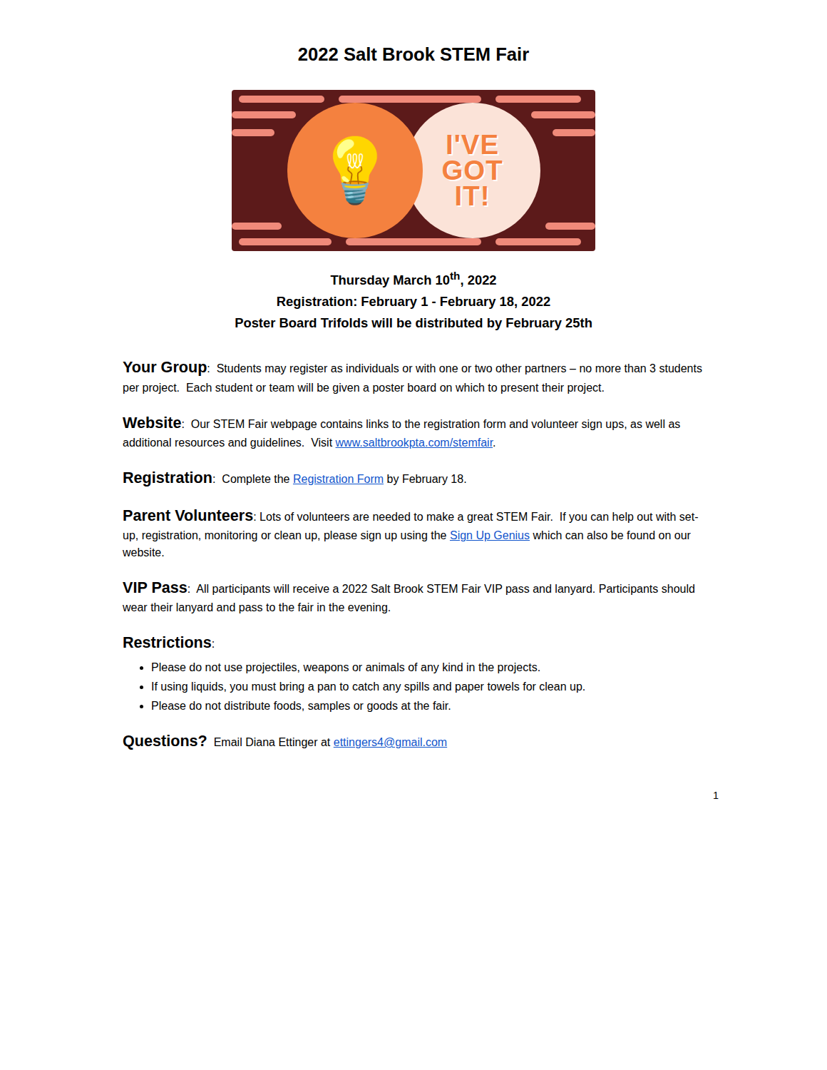2022 Salt Brook STEM Fair
💡
I'VE
GOT
IT!
Thursday March 10th, 2022
Registration: February 1 - February 18, 2022
Poster Board Trifolds will be distributed by February 25th
Your Group: Students may register as individuals or with one or two other partners – no more than 3 students per project. Each student or team will be given a poster board on which to present their project.
Website: Our STEM Fair webpage contains links to the registration form and volunteer sign ups, as well as additional resources and guidelines. Visit www.saltbrookpta.com/stemfair.
Registration: Complete the Registration Form by February 18.
Parent Volunteers: Lots of volunteers are needed to make a great STEM Fair. If you can help out with set-up, registration, monitoring or clean up, please sign up using the Sign Up Genius which can also be found on our website.
VIP Pass: All participants will receive a 2022 Salt Brook STEM Fair VIP pass and lanyard. Participants should wear their lanyard and pass to the fair in the evening.
Restrictions:
Please do not use projectiles, weapons or animals of any kind in the projects.
If using liquids, you must bring a pan to catch any spills and paper towels for clean up.
Please do not distribute foods, samples or goods at the fair.
Questions? Email Diana Ettinger at ettingers4@gmail.com
1